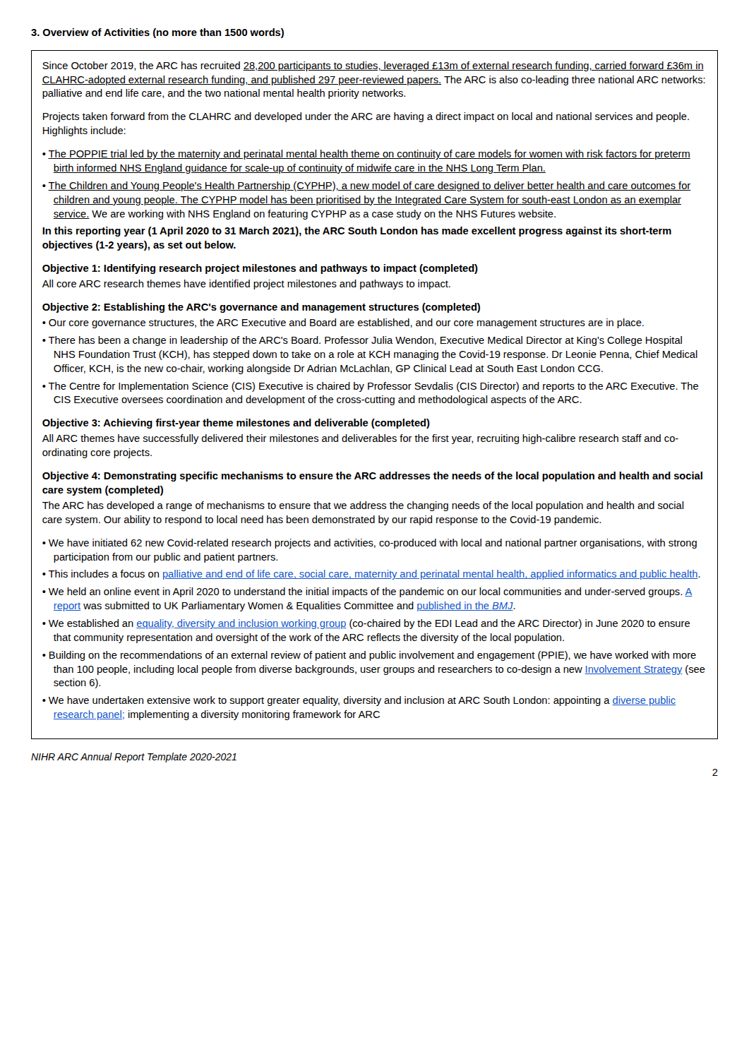3. Overview of Activities (no more than 1500 words)
Since October 2019, the ARC has recruited 28,200 participants to studies, leveraged £13m of external research funding, carried forward £36m in CLAHRC-adopted external research funding, and published 297 peer-reviewed papers. The ARC is also co-leading three national ARC networks: palliative and end life care, and the two national mental health priority networks.
Projects taken forward from the CLAHRC and developed under the ARC are having a direct impact on local and national services and people. Highlights include:
• The POPPIE trial led by the maternity and perinatal mental health theme on continuity of care models for women with risk factors for preterm birth informed NHS England guidance for scale-up of continuity of midwife care in the NHS Long Term Plan.
• The Children and Young People's Health Partnership (CYPHP), a new model of care designed to deliver better health and care outcomes for children and young people. The CYPHP model has been prioritised by the Integrated Care System for south-east London as an exemplar service. We are working with NHS England on featuring CYPHP as a case study on the NHS Futures website.
In this reporting year (1 April 2020 to 31 March 2021), the ARC South London has made excellent progress against its short-term objectives (1-2 years), as set out below.
Objective 1: Identifying research project milestones and pathways to impact (completed)
All core ARC research themes have identified project milestones and pathways to impact.
Objective 2: Establishing the ARC's governance and management structures (completed)
• Our core governance structures, the ARC Executive and Board are established, and our core management structures are in place.
• There has been a change in leadership of the ARC's Board. Professor Julia Wendon, Executive Medical Director at King's College Hospital NHS Foundation Trust (KCH), has stepped down to take on a role at KCH managing the Covid-19 response. Dr Leonie Penna, Chief Medical Officer, KCH, is the new co-chair, working alongside Dr Adrian McLachlan, GP Clinical Lead at South East London CCG.
• The Centre for Implementation Science (CIS) Executive is chaired by Professor Sevdalis (CIS Director) and reports to the ARC Executive. The CIS Executive oversees coordination and development of the cross-cutting and methodological aspects of the ARC.
Objective 3: Achieving first-year theme milestones and deliverable (completed)
All ARC themes have successfully delivered their milestones and deliverables for the first year, recruiting high-calibre research staff and co-ordinating core projects.
Objective 4: Demonstrating specific mechanisms to ensure the ARC addresses the needs of the local population and health and social care system (completed)
The ARC has developed a range of mechanisms to ensure that we address the changing needs of the local population and health and social care system. Our ability to respond to local need has been demonstrated by our rapid response to the Covid-19 pandemic.
• We have initiated 62 new Covid-related research projects and activities, co-produced with local and national partner organisations, with strong participation from our public and patient partners.
• This includes a focus on palliative and end of life care, social care, maternity and perinatal mental health, applied informatics and public health.
• We held an online event in April 2020 to understand the initial impacts of the pandemic on our local communities and under-served groups. A report was submitted to UK Parliamentary Women & Equalities Committee and published in the BMJ.
• We established an equality, diversity and inclusion working group (co-chaired by the EDI Lead and the ARC Director) in June 2020 to ensure that community representation and oversight of the work of the ARC reflects the diversity of the local population.
• Building on the recommendations of an external review of patient and public involvement and engagement (PPIE), we have worked with more than 100 people, including local people from diverse backgrounds, user groups and researchers to co-design a new Involvement Strategy (see section 6).
• We have undertaken extensive work to support greater equality, diversity and inclusion at ARC South London: appointing a diverse public research panel; implementing a diversity monitoring framework for ARC
NIHR ARC Annual Report Template 2020-2021
2